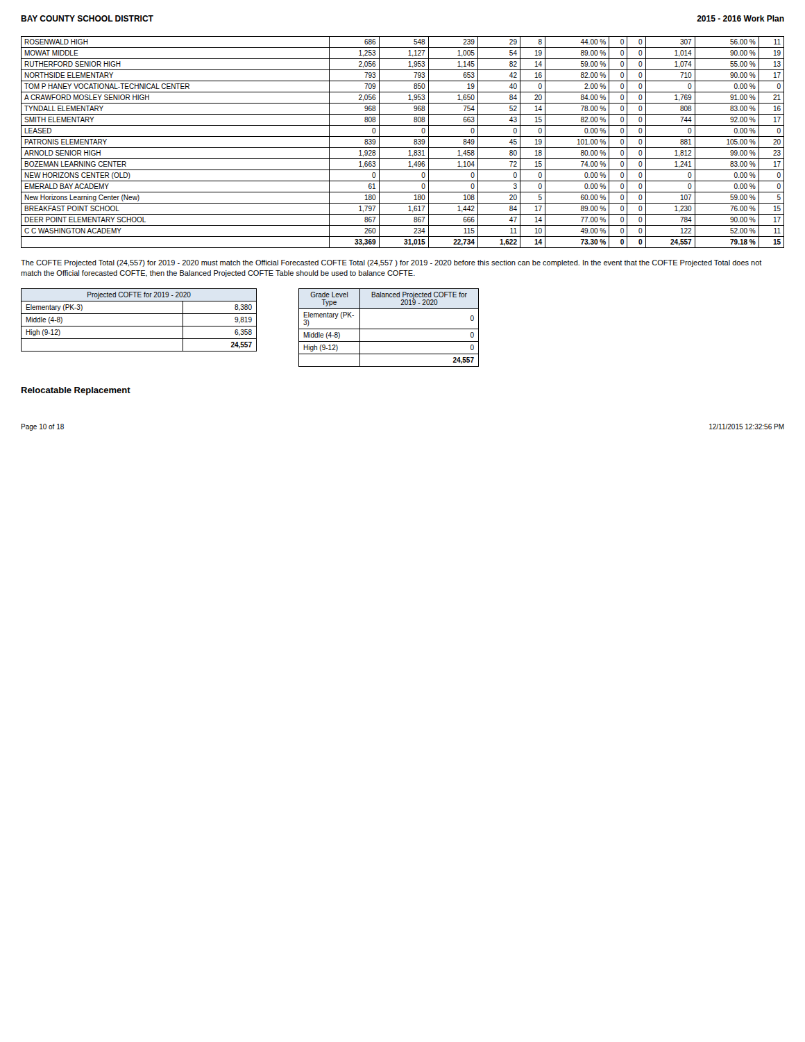BAY COUNTY SCHOOL DISTRICT 2015 - 2016 Work Plan
| ROSENWALD HIGH | 686 | 548 | 239 | 29 | 8 | 44.00 % | 0 | 0 | 307 | 56.00 % | 11 |
| MOWAT MIDDLE | 1,253 | 1,127 | 1,005 | 54 | 19 | 89.00 % | 0 | 0 | 1,014 | 90.00 % | 19 |
| RUTHERFORD SENIOR HIGH | 2,056 | 1,953 | 1,145 | 82 | 14 | 59.00 % | 0 | 0 | 1,074 | 55.00 % | 13 |
| NORTHSIDE ELEMENTARY | 793 | 793 | 653 | 42 | 16 | 82.00 % | 0 | 0 | 710 | 90.00 % | 17 |
| TOM P HANEY VOCATIONAL-TECHNICAL CENTER | 709 | 850 | 19 | 40 | 0 | 2.00 % | 0 | 0 | 0 | 0.00 % | 0 |
| A CRAWFORD MOSLEY SENIOR HIGH | 2,056 | 1,953 | 1,650 | 84 | 20 | 84.00 % | 0 | 0 | 1,769 | 91.00 % | 21 |
| TYNDALL ELEMENTARY | 968 | 968 | 754 | 52 | 14 | 78.00 % | 0 | 0 | 808 | 83.00 % | 16 |
| SMITH ELEMENTARY | 808 | 808 | 663 | 43 | 15 | 82.00 % | 0 | 0 | 744 | 92.00 % | 17 |
| LEASED | 0 | 0 | 0 | 0 | 0 | 0.00 % | 0 | 0 | 0 | 0.00 % | 0 |
| PATRONIS ELEMENTARY | 839 | 839 | 849 | 45 | 19 | 101.00 % | 0 | 0 | 881 | 105.00 % | 20 |
| ARNOLD SENIOR HIGH | 1,928 | 1,831 | 1,458 | 80 | 18 | 80.00 % | 0 | 0 | 1,812 | 99.00 % | 23 |
| BOZEMAN LEARNING CENTER | 1,663 | 1,496 | 1,104 | 72 | 15 | 74.00 % | 0 | 0 | 1,241 | 83.00 % | 17 |
| NEW HORIZONS CENTER (OLD) | 0 | 0 | 0 | 0 | 0 | 0.00 % | 0 | 0 | 0 | 0.00 % | 0 |
| EMERALD BAY ACADEMY | 61 | 0 | 0 | 3 | 0 | 0.00 % | 0 | 0 | 0 | 0.00 % | 0 |
| New Horizons Learning Center (New) | 180 | 180 | 108 | 20 | 5 | 60.00 % | 0 | 0 | 107 | 59.00 % | 5 |
| BREAKFAST POINT SCHOOL | 1,797 | 1,617 | 1,442 | 84 | 17 | 89.00 % | 0 | 0 | 1,230 | 76.00 % | 15 |
| DEER POINT ELEMENTARY SCHOOL | 867 | 867 | 666 | 47 | 14 | 77.00 % | 0 | 0 | 784 | 90.00 % | 17 |
| C C WASHINGTON ACADEMY | 260 | 234 | 115 | 11 | 10 | 49.00 % | 0 | 0 | 122 | 52.00 % | 11 |
| | 33,369 | 31,015 | 22,734 | 1,622 | 14 | 73.30 % | 0 | 0 | 24,557 | 79.18 % | 15 |
The COFTE Projected Total (24,557) for 2019 - 2020 must match the Official Forecasted COFTE Total (24,557 ) for 2019 - 2020 before this section can be completed. In the event that the COFTE Projected Total does not match the Official forecasted COFTE, then the Balanced Projected COFTE Table should be used to balance COFTE.
| Projected COFTE for 2019 - 2020 |
| --- |
| Elementary (PK-3) | 8,380 |
| Middle (4-8) | 9,819 |
| High (9-12) | 6,358 |
| | 24,557 |
| Grade Level Type | Balanced Projected COFTE for 2019 - 2020 |
| --- | --- |
| Elementary (PK-3) | 0 |
| Middle (4-8) | 0 |
| High (9-12) | 0 |
| | 24,557 |
Relocatable Replacement
Page 10 of 18 12/11/2015 12:32:56 PM